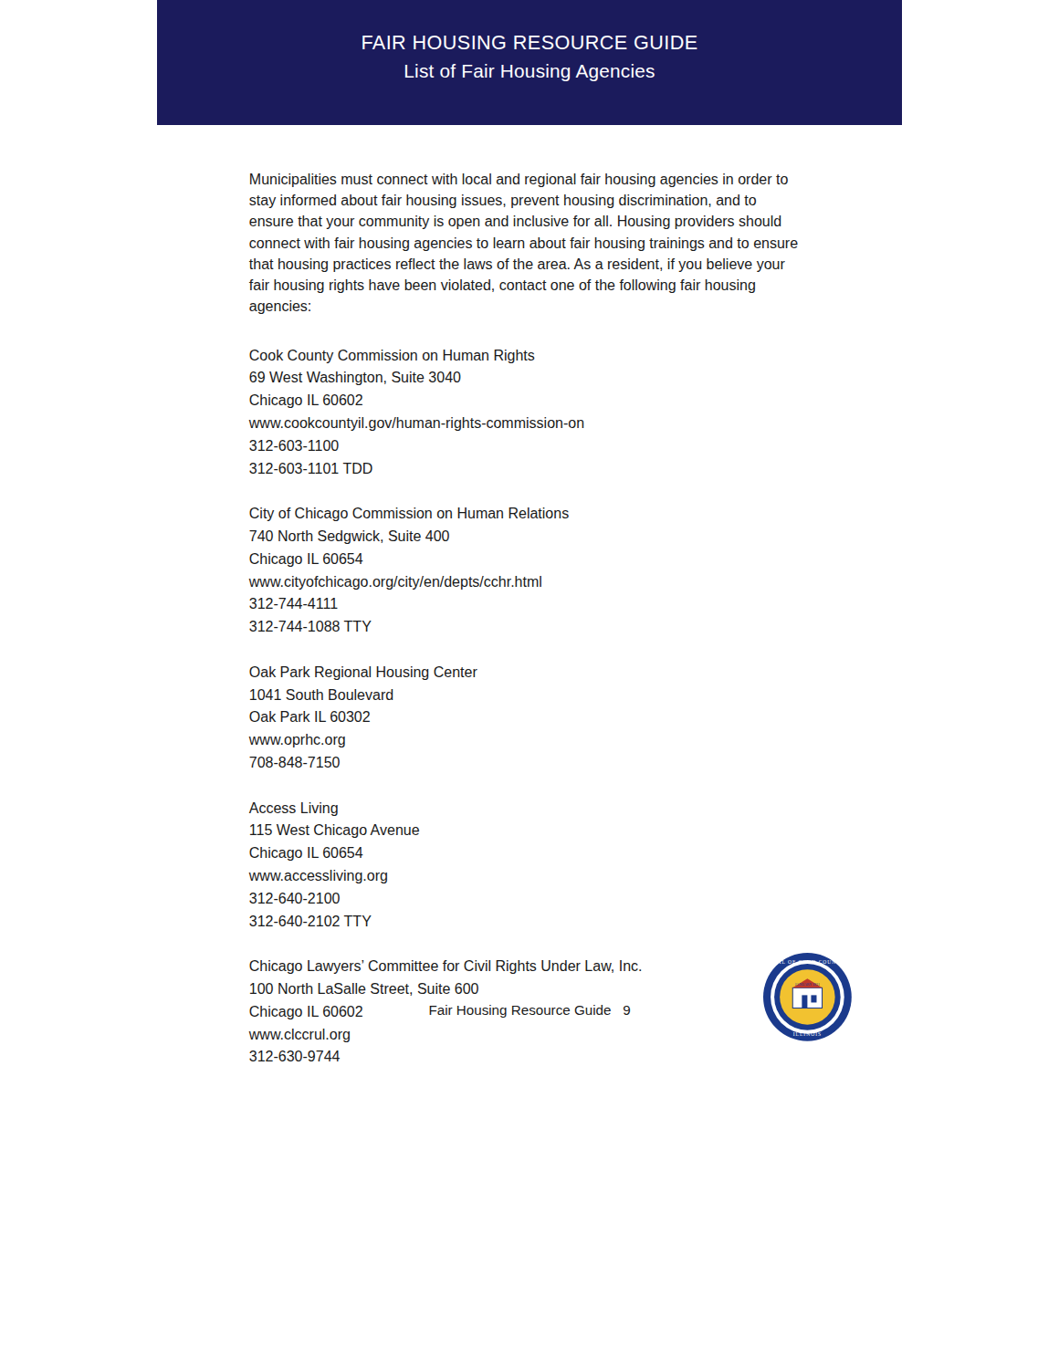FAIR HOUSING RESOURCE GUIDE
List of Fair Housing Agencies
Municipalities must connect with local and regional fair housing agencies in order to stay informed about fair housing issues, prevent housing discrimination, and to ensure that your community is open and inclusive for all. Housing providers should connect with fair housing agencies to learn about fair housing trainings and to ensure that housing practices reflect the laws of the area. As a resident, if you believe your fair housing rights have been violated, contact one of the following fair housing agencies:
Cook County Commission on Human Rights
69 West Washington, Suite 3040
Chicago IL 60602
www.cookcountyil.gov/human-rights-commission-on
312-603-1100
312-603-1101 TDD
City of Chicago Commission on Human Relations
740 North Sedgwick, Suite 400
Chicago IL 60654
www.cityofchicago.org/city/en/depts/cchr.html
312-744-4111
312-744-1088 TTY
Oak Park Regional Housing Center
1041 South Boulevard
Oak Park IL 60302
www.oprhc.org
708-848-7150
Access Living
115 West Chicago Avenue
Chicago IL 60654
www.accessliving.org
312-640-2100
312-640-2102 TTY
Chicago Lawyers’ Committee for Civil Rights Under Law, Inc.
100 North LaSalle Street, Suite 600
Chicago IL 60602
www.clccrul.org
312-630-9744
Fair Housing Resource Guide 9
JANUARY 1831 SEAL OF COOK COUNTY ILLINOIS